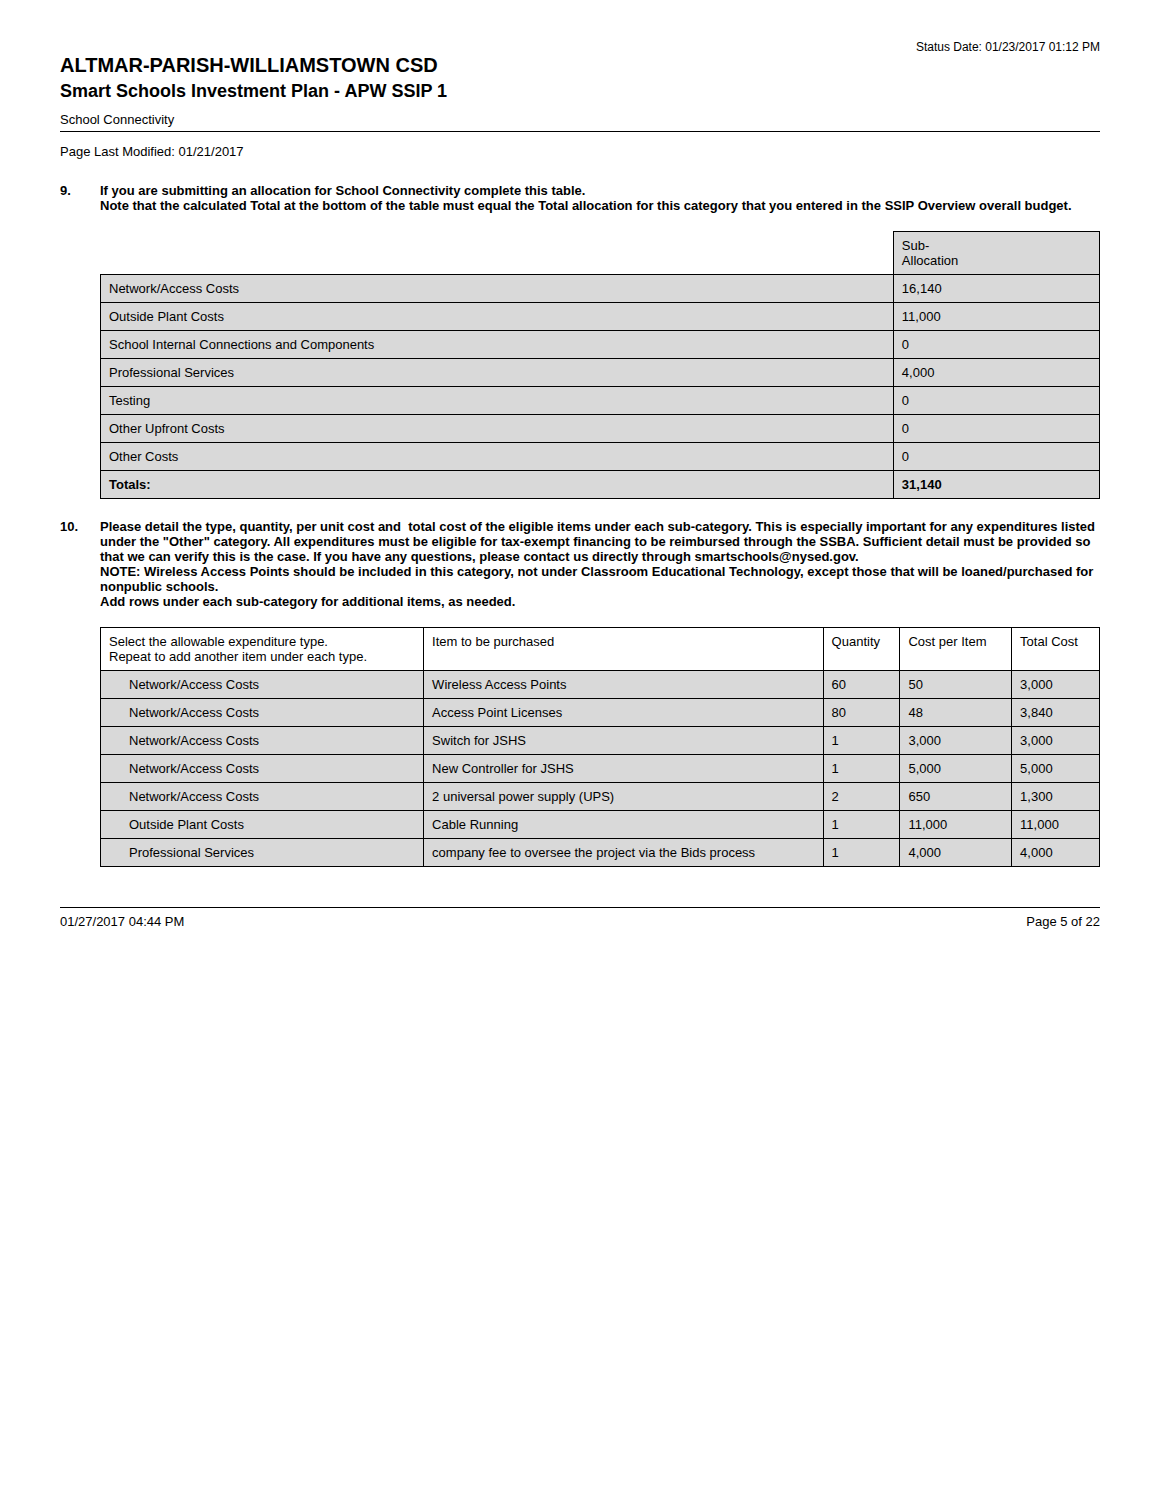Status Date: 01/23/2017 01:12 PM
ALTMAR-PARISH-WILLIAMSTOWN CSD
Smart Schools Investment Plan - APW SSIP 1
School Connectivity
Page Last Modified: 01/21/2017
9.
If you are submitting an allocation for School Connectivity complete this table.
Note that the calculated Total at the bottom of the table must equal the Total allocation for this category that you entered in the SSIP Overview overall budget.
| | Sub- Allocation |
| Network/Access Costs | 16,140 |
| Outside Plant Costs | 11,000 |
| School Internal Connections and Components | 0 |
| Professional Services | 4,000 |
| Testing | 0 |
| Other Upfront Costs | 0 |
| Other Costs | 0 |
| Totals: | 31,140 |
10.
Please detail the type, quantity, per unit cost and total cost of the eligible items under each sub-category. This is especially important for any expenditures listed under the "Other" category. All expenditures must be eligible for tax-exempt financing to be reimbursed through the SSBA. Sufficient detail must be provided so that we can verify this is the case. If you have any questions, please contact us directly through smartschools@nysed.gov.
NOTE: Wireless Access Points should be included in this category, not under Classroom Educational Technology, except those that will be loaned/purchased for nonpublic schools.
Add rows under each sub-category for additional items, as needed.
| Select the allowable expenditure type. Repeat to add another item under each type. | Item to be purchased | Quantity | Cost per Item | Total Cost |
| Network/Access Costs | Wireless Access Points | 60 | 50 | 3,000 |
| Network/Access Costs | Access Point Licenses | 80 | 48 | 3,840 |
| Network/Access Costs | Switch for JSHS | 1 | 3,000 | 3,000 |
| Network/Access Costs | New Controller for JSHS | 1 | 5,000 | 5,000 |
| Network/Access Costs | 2 universal power supply (UPS) | 2 | 650 | 1,300 |
| Outside Plant Costs | Cable Running | 1 | 11,000 | 11,000 |
| Professional Services | company fee to oversee the project via the Bids process | 1 | 4,000 | 4,000 |
01/27/2017 04:44 PM
Page 5 of 22